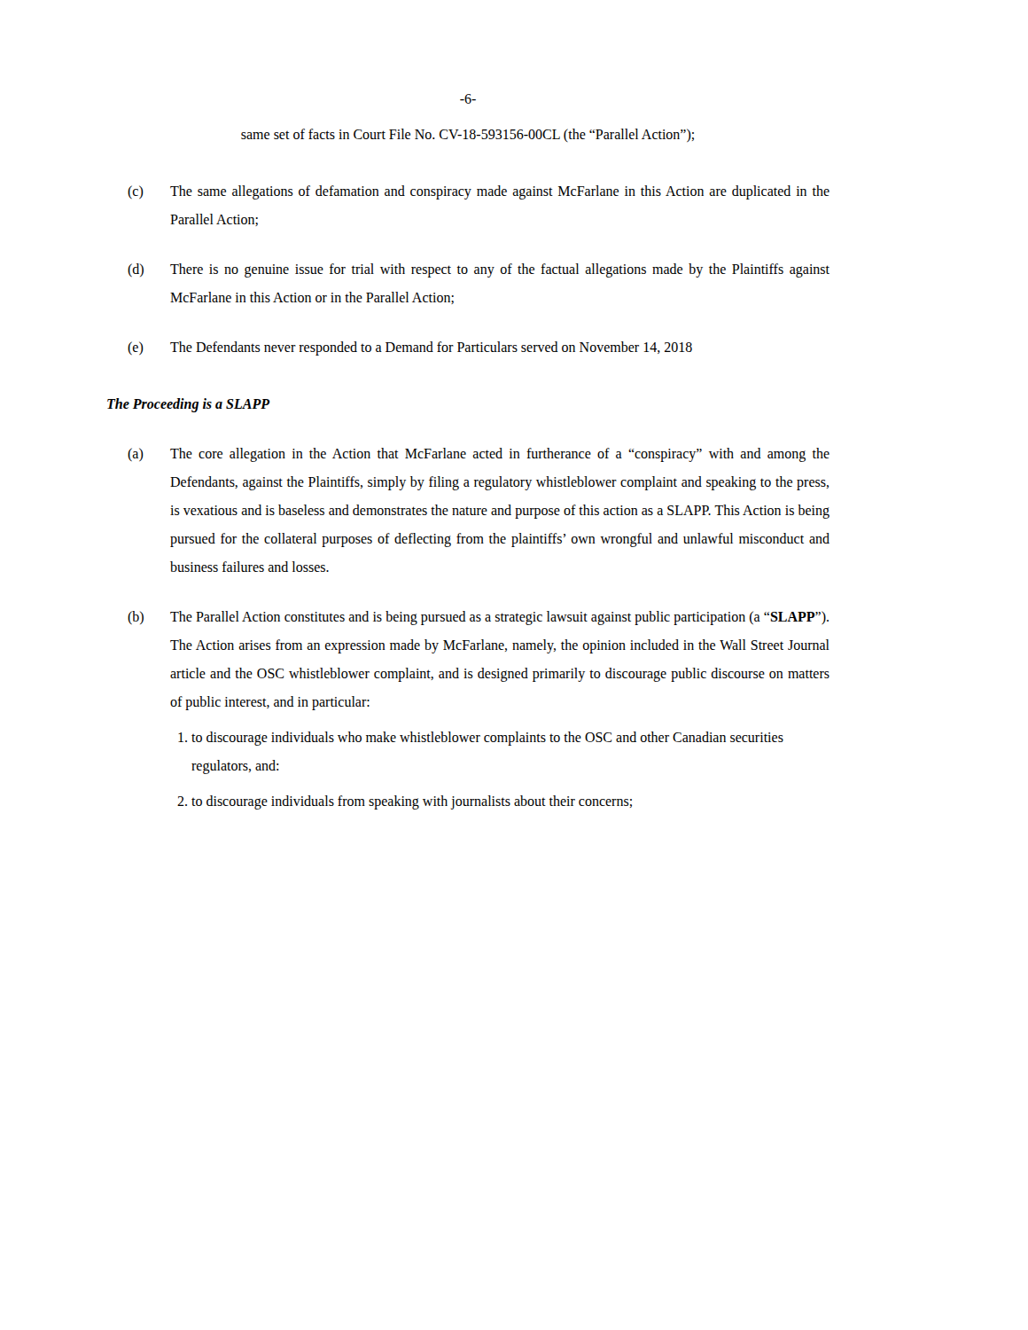-6-
same set of facts in Court File No. CV-18-593156-00CL (the “Parallel Action”);
(c)
The same allegations of defamation and conspiracy made against McFarlane in this Action are duplicated in the Parallel Action;
(d)
There is no genuine issue for trial with respect to any of the factual allegations made by the Plaintiffs against McFarlane in this Action or in the Parallel Action;
(e)
The Defendants never responded to a Demand for Particulars served on November 14, 2018
The Proceeding is a SLAPP
(a)
The core allegation in the Action that McFarlane acted in furtherance of a “conspiracy” with and among the Defendants, against the Plaintiffs, simply by filing a regulatory whistleblower complaint and speaking to the press, is vexatious and is baseless and demonstrates the nature and purpose of this action as a SLAPP. This Action is being pursued for the collateral purposes of deflecting from the plaintiffs’ own wrongful and unlawful misconduct and business failures and losses.
(b)
The Parallel Action constitutes and is being pursued as a strategic lawsuit against public participation (a “SLAPP”). The Action arises from an expression made by McFarlane, namely, the opinion included in the Wall Street Journal article and the OSC whistleblower complaint, and is designed primarily to discourage public discourse on matters of public interest, and in particular:
to discourage individuals who make whistleblower complaints to the OSC and other Canadian securities regulators, and:
to discourage individuals from speaking with journalists about their concerns;